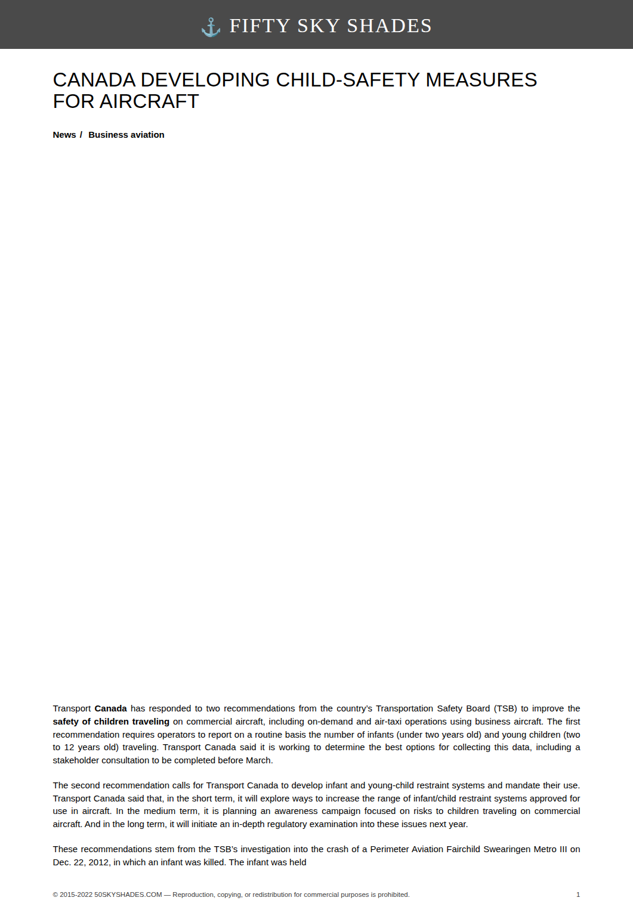⚓FIFTY SKY SHADES
CANADA DEVELOPING CHILD-SAFETY MEASURES FOR AIRCRAFT
News / Business aviation
Transport Canada has responded to two recommendations from the country’s Transportation Safety Board (TSB) to improve the safety of children traveling on commercial aircraft, including on-demand and air-taxi operations using business aircraft. The first recommendation requires operators to report on a routine basis the number of infants (under two years old) and young children (two to 12 years old) traveling. Transport Canada said it is working to determine the best options for collecting this data, including a stakeholder consultation to be completed before March.
The second recommendation calls for Transport Canada to develop infant and young-child restraint systems and mandate their use. Transport Canada said that, in the short term, it will explore ways to increase the range of infant/child restraint systems approved for use in aircraft. In the medium term, it is planning an awareness campaign focused on risks to children traveling on commercial aircraft. And in the long term, it will initiate an in-depth regulatory examination into these issues next year.
These recommendations stem from the TSB’s investigation into the crash of a Perimeter Aviation Fairchild Swearingen Metro III on Dec. 22, 2012, in which an infant was killed. The infant was held
© 2015-2022 50SKYSHADES.COM — Reproduction, copying, or redistribution for commercial purposes is prohibited.
1